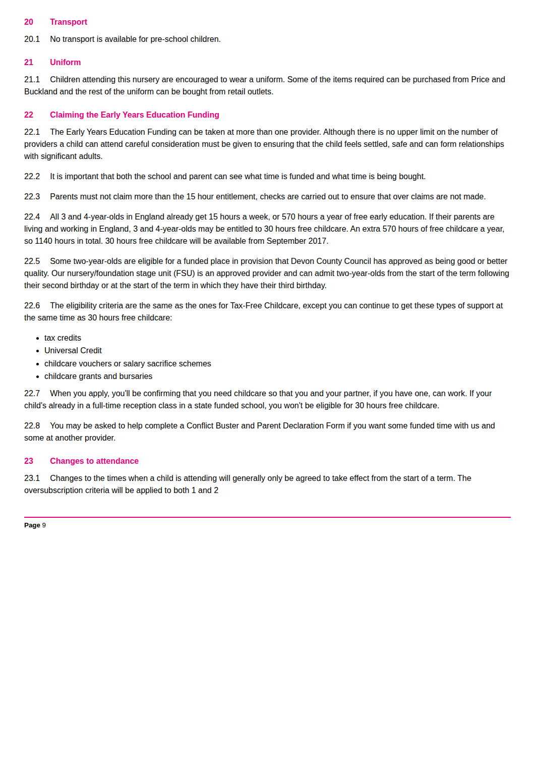20 Transport
20.1 No transport is available for pre-school children.
21 Uniform
21.1 Children attending this nursery are encouraged to wear a uniform. Some of the items required can be purchased from Price and Buckland and the rest of the uniform can be bought from retail outlets.
22 Claiming the Early Years Education Funding
22.1 The Early Years Education Funding can be taken at more than one provider. Although there is no upper limit on the number of providers a child can attend careful consideration must be given to ensuring that the child feels settled, safe and can form relationships with significant adults.
22.2 It is important that both the school and parent can see what time is funded and what time is being bought.
22.3 Parents must not claim more than the 15 hour entitlement, checks are carried out to ensure that over claims are not made.
22.4 All 3 and 4-year-olds in England already get 15 hours a week, or 570 hours a year of free early education. If their parents are living and working in England, 3 and 4-year-olds may be entitled to 30 hours free childcare. An extra 570 hours of free childcare a year, so 1140 hours in total. 30 hours free childcare will be available from September 2017.
22.5 Some two-year-olds are eligible for a funded place in provision that Devon County Council has approved as being good or better quality. Our nursery/foundation stage unit (FSU) is an approved provider and can admit two-year-olds from the start of the term following their second birthday or at the start of the term in which they have their third birthday.
22.6 The eligibility criteria are the same as the ones for Tax-Free Childcare, except you can continue to get these types of support at the same time as 30 hours free childcare:
tax credits
Universal Credit
childcare vouchers or salary sacrifice schemes
childcare grants and bursaries
22.7 When you apply, you'll be confirming that you need childcare so that you and your partner, if you have one, can work. If your child's already in a full-time reception class in a state funded school, you won't be eligible for 30 hours free childcare.
22.8 You may be asked to help complete a Conflict Buster and Parent Declaration Form if you want some funded time with us and some at another provider.
23 Changes to attendance
23.1 Changes to the times when a child is attending will generally only be agreed to take effect from the start of a term. The oversubscription criteria will be applied to both 1 and 2
Page 9